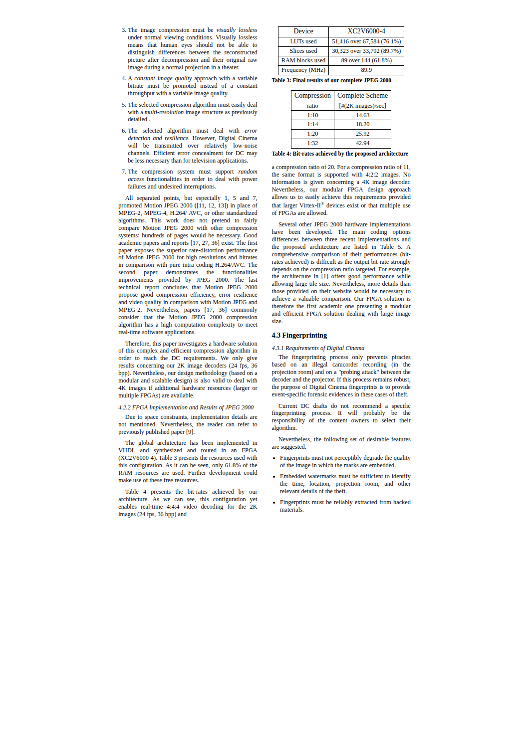The image compression must be visually lossless under normal viewing conditions. Visually lossless means that human eyes should not be able to distinguish differences between the reconstructed picture after decompression and their original raw image during a normal projection in a theater.
A constant image quality approach with a variable bitrate must be promoted instead of a constant throughput with a variable image quality.
The selected compression algorithm must easily deal with a multi-resolution image structure as previously detailed .
The selected algorithm must deal with error detection and resilience. However, Digital Cinema will be transmitted over relatively low-noise channels. Efficient error concealment for DC may be less necessary than for television applications.
The compression system must support random access functionalities in order to deal with power failures and undesired interruptions.
All separated points, but especially 1, 5 and 7, promoted Motion JPEG 2000 ([11, 12, 13]) in place of MPEG-2, MPEG-4, H.264/ AVC, or other standardized algorithms. This work does not pretend to fairly compare Motion JPEG 2000 with other compression systems: hundreds of pages would be necessary. Good academic papers and reports [17, 27, 36] exist. The first paper exposes the superior rate-distortion performance of Motion JPEG 2000 for high resolutions and bitrates in comparison with pure intra coding H.264/AVC. The second paper demonstrates the functionalities improvements provided by JPEG 2000. The last technical report concludes that Motion JPEG 2000 propose good compression efficiency, error resilience and video quality in comparison with Motion JPEG and MPEG-2. Nevertheless, papers [17, 36] commonly consider that the Motion JPEG 2000 compression algorithm has a high computation complexity to meet real-time software applications.
Therefore, this paper investigates a hardware solution of this complex and efficient compression algorithm in order to reach the DC requirements. We only give results concerning our 2K image decoders (24 fps, 36 bpp). Nevertheless, our design methodology (based on a modular and scalable design) is also valid to deal with 4K images if additional hardware resources (larger or multiple FPGAs) are available.
4.2.2 FPGA Implementation and Results of JPEG 2000
Due to space constraints, implementation details are not mentioned. Nevertheless, the reader can refer to previously published paper [9].
The global architecture has been implemented in VHDL and synthesized and routed in an FPGA (XC2V6000-4). Table 3 presents the resources used with this configuration. As it can be seen, only 61.8% of the RAM resources are used. Further development could make use of these free resources.
Table 4 presents the bit-rates achieved by our architecture. As we can see, this configuration yet enables real-time 4:4:4 video decoding for the 2K images (24 fps, 36 bpp) and
| Device | XC2V6000-4 |
| LUTs used | 51,416 over 67,584 (76.1%) |
| Slices used | 30,323 over 33,792 (89.7%) |
| RAM blocks used | 89 over 144 (61.8%) |
| Frequency (MHz) | 89.9 |
Table 3: Final results of our complete JPEG 2000
| Compression | Complete Scheme |
| ratio | [#(2K images)/sec] |
| 1:10 | 14.63 |
| 1:14 | 18.20 |
| 1:20 | 25.92 |
| 1:32 | 42.94 |
Table 4: Bit-rates achieved by the proposed architecture
a compression ratio of 20. For a compression ratio of 11, the same format is supported with 4:2:2 images. No information is given concerning a 4K image decoder. Nevertheless, our modular FPGA design approach allows us to easily achieve this requirements provided that larger Virtex-II® devices exist or that multiple use of FPGAs are allowed.
Several other JPEG 2000 hardware implementations have been developed. The main coding options differences between three recent implementations and the proposed architecture are listed in Table 5. A comprehensive comparison of their performances (bit-rates achieved) is difficult as the output bit-rate strongly depends on the compression ratio targeted. For example, the architecture in [1] offers good performance while allowing large tile size. Nevertheless, more details than those provided on their website would be necessary to achieve a valuable comparison. Our FPGA solution is therefore the first academic one presenting a modular and efficient FPGA solution dealing with large image size.
4.3 Fingerprinting
4.3.1 Requirements of Digital Cinema
The fingerprinting process only prevents piracies based on an illegal camcorder recording (in the projection room) and on a "probing attack" between the decoder and the projector. If this process remains robust, the purpose of Digital Cinema fingerprints is to provide event-specific forensic evidences in these cases of theft.
Current DC drafts do not recommend a specific fingerprinting process. It will probably be the responsibility of the content owners to select their algorithm.
Nevertheless, the following set of desirable features are suggested.
Fingerprints must not perceptibly degrade the quality of the image in which the marks are embedded.
Embedded watermarks must be sufficient to identify the time, location, projection room, and other relevant details of the theft.
Fingerprints must be reliably extracted from hacked materials.